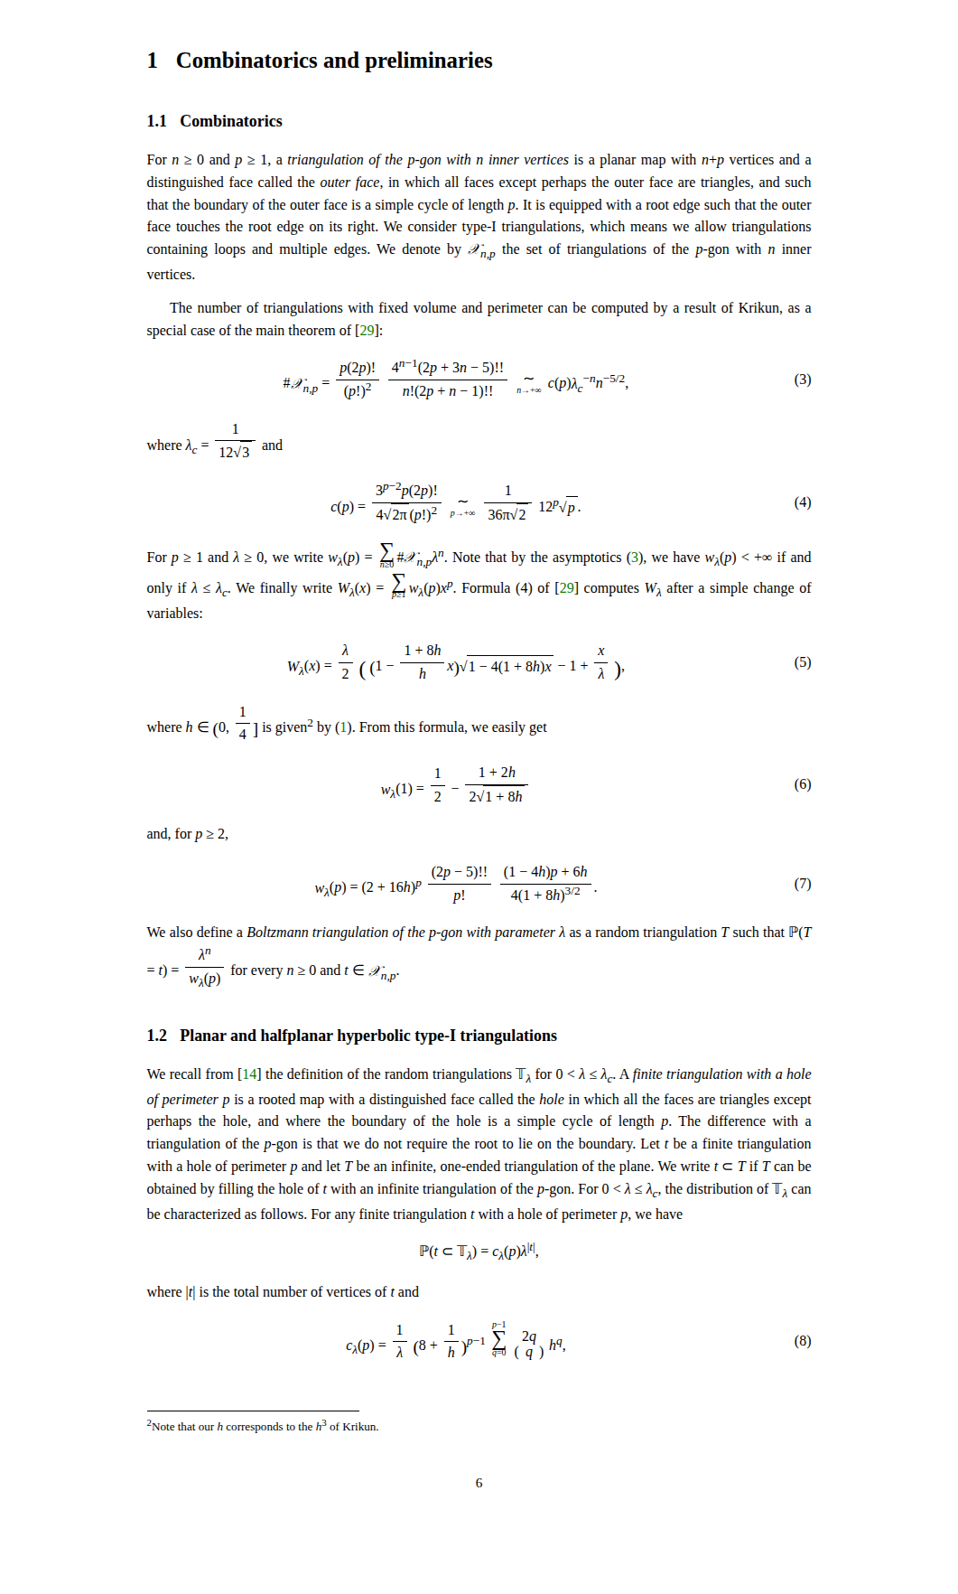1 Combinatorics and preliminaries
1.1 Combinatorics
For n ≥ 0 and p ≥ 1, a triangulation of the p-gon with n inner vertices is a planar map with n+p vertices and a distinguished face called the outer face, in which all faces except perhaps the outer face are triangles, and such that the boundary of the outer face is a simple cycle of length p. It is equipped with a root edge such that the outer face touches the root edge on its right. We consider type-I triangulations, which means we allow triangulations containing loops and multiple edges. We denote by 𝒳n,p the set of triangulations of the p-gon with n inner vertices.
The number of triangulations with fixed volume and perimeter can be computed by a result of Krikun, as a special case of the main theorem of [29]:
#𝒳n,p = p(2p)!(p!)2 4n−1(2p + 3n − 5)!!n!(2p + n − 1)!! ∼n→+∞ c(p)λc−nn−5/2,
(3)
where λc = 112√3 and
c(p) = 3p−2p(2p)!4√2π(p!)2 ∼p→+∞ 136π√2 12p√p.
(4)
For p ≥ 1 and λ ≥ 0, we write wλ(p) = ∑n≥0#𝒳n,pλn. Note that by the asymptotics (3), we have wλ(p) < +∞ if and only if λ ≤ λc. We finally write Wλ(x) = ∑p≥1 wλ(p)xp. Formula (4) of [29] computes Wλ after a simple change of variables:
Wλ(x) = λ 2 ( (1 − 1 + 8h h x)√1 − 4(1 + 8h)x − 1 + xλ ),
(5)
where h ∈ (0, 14] is given2 by (1). From this formula, we easily get
wλ(1) = 12 − 1 + 2h 2√1 + 8h
(6)
and, for p ≥ 2,
wλ(p) = (2 + 16h)p (2p − 5)!!p! (1 − 4h)p + 6h 4(1 + 8h)3/2.
(7)
We also define a Boltzmann triangulation of the p-gon with parameter λ as a random triangulation T such that ℙ(T = t) = λn wλ(p) for every n ≥ 0 and t ∈ 𝒳n,p.
1.2 Planar and halfplanar hyperbolic type-I triangulations
We recall from [14] the definition of the random triangulations 𝕋λ for 0 < λ ≤ λc. A finite triangulation with a hole of perimeter p is a rooted map with a distinguished face called the hole in which all the faces are triangles except perhaps the hole, and where the boundary of the hole is a simple cycle of length p. The difference with a triangulation of the p-gon is that we do not require the root to lie on the boundary. Let t be a finite triangulation with a hole of perimeter p and let T be an infinite, one-ended triangulation of the plane. We write t ⊂ T if T can be obtained by filling the hole of t with an infinite triangulation of the p-gon. For 0 < λ ≤ λc, the distribution of 𝕋λ can be characterized as follows. For any finite triangulation t with a hole of perimeter p, we have
ℙ(t ⊂ 𝕋λ) = cλ(p)λ|t|,
where |t| is the total number of vertices of t and
cλ(p) = 1 λ (8 + 1 h)p−1 p−1∑q=0 (2q q) hq,
(8)
2Note that our h corresponds to the h3 of Krikun.
6